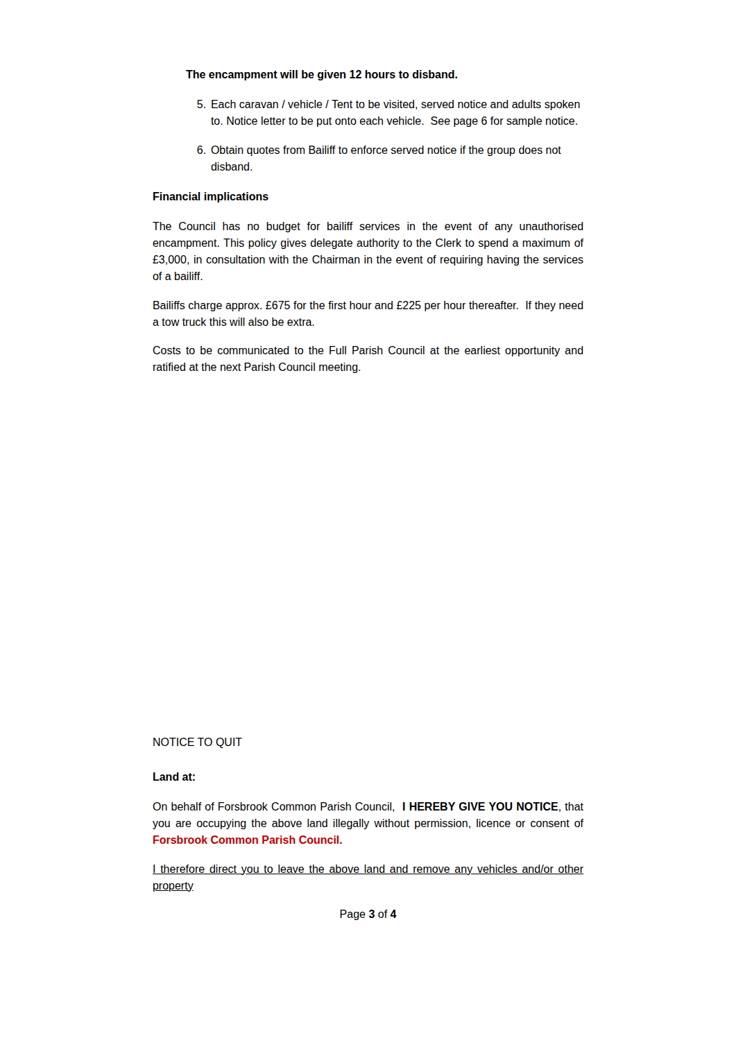The encampment will be given 12 hours to disband.
Each caravan / vehicle / Tent to be visited, served notice and adults spoken to. Notice letter to be put onto each vehicle. See page 6 for sample notice.
Obtain quotes from Bailiff to enforce served notice if the group does not disband.
Financial implications
The Council has no budget for bailiff services in the event of any unauthorised encampment. This policy gives delegate authority to the Clerk to spend a maximum of £3,000, in consultation with the Chairman in the event of requiring having the services of a bailiff.
Bailiffs charge approx. £675 for the first hour and £225 per hour thereafter. If they need a tow truck this will also be extra.
Costs to be communicated to the Full Parish Council at the earliest opportunity and ratified at the next Parish Council meeting.
NOTICE TO QUIT
Land at:
On behalf of Forsbrook Common Parish Council, I HEREBY GIVE YOU NOTICE, that you are occupying the above land illegally without permission, licence or consent of Forsbrook Common Parish Council.
I therefore direct you to leave the above land and remove any vehicles and/or other property
Page 3 of 4